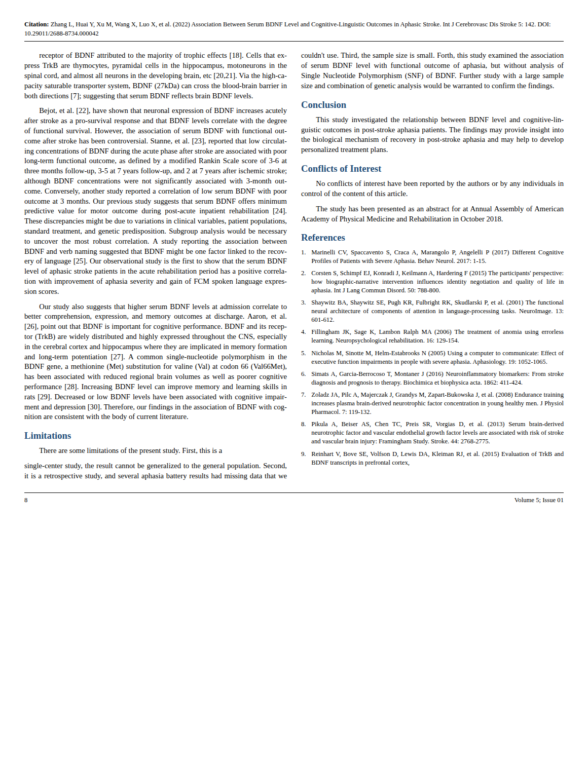Citation: Zhang L, Huai Y, Xu M, Wang X, Luo X, et al. (2022) Association Between Serum BDNF Level and Cognitive-Linguistic Outcomes in Aphasic Stroke. Int J Cerebrovasc Dis Stroke 5: 142. DOI: 10.29011/2688-8734.000042
receptor of BDNF attributed to the majority of trophic effects [18]. Cells that express TrkB are thymocytes, pyramidal cells in the hippocampus, motoneurons in the spinal cord, and almost all neurons in the developing brain, etc [20,21]. Via the high-capacity saturable transporter system, BDNF (27kDa) can cross the blood-brain barrier in both directions [7]; suggesting that serum BDNF reflects brain BDNF levels.
Bejot, et al. [22], have shown that neuronal expression of BDNF increases acutely after stroke as a pro-survival response and that BDNF levels correlate with the degree of functional survival. However, the association of serum BDNF with functional outcome after stroke has been controversial. Stanne, et al. [23], reported that low circulating concentrations of BDNF during the acute phase after stroke are associated with poor long-term functional outcome, as defined by a modified Rankin Scale score of 3-6 at three months follow-up, 3-5 at 7 years follow-up, and 2 at 7 years after ischemic stroke; although BDNF concentrations were not significantly associated with 3-month outcome. Conversely, another study reported a correlation of low serum BDNF with poor outcome at 3 months. Our previous study suggests that serum BDNF offers minimum predictive value for motor outcome during post-acute inpatient rehabilitation [24]. These discrepancies might be due to variations in clinical variables, patient populations, standard treatment, and genetic predisposition. Subgroup analysis would be necessary to uncover the most robust correlation. A study reporting the association between BDNF and verb naming suggested that BDNF might be one factor linked to the recovery of language [25]. Our observational study is the first to show that the serum BDNF level of aphasic stroke patients in the acute rehabilitation period has a positive correlation with improvement of aphasia severity and gain of FCM spoken language expression scores.
Our study also suggests that higher serum BDNF levels at admission correlate to better comprehension, expression, and memory outcomes at discharge. Aaron, et al. [26], point out that BDNF is important for cognitive performance. BDNF and its receptor (TrkB) are widely distributed and highly expressed throughout the CNS, especially in the cerebral cortex and hippocampus where they are implicated in memory formation and long-term potentiation [27]. A common single-nucleotide polymorphism in the BDNF gene, a methionine (Met) substitution for valine (Val) at codon 66 (Val66Met), has been associated with reduced regional brain volumes as well as poorer cognitive performance [28]. Increasing BDNF level can improve memory and learning skills in rats [29]. Decreased or low BDNF levels have been associated with cognitive impairment and depression [30]. Therefore, our findings in the association of BDNF with cognition are consistent with the body of current literature.
Limitations
There are some limitations of the present study. First, this is a
single-center study, the result cannot be generalized to the general population. Second, it is a retrospective study, and several aphasia battery results had missing data that we couldn't use. Third, the sample size is small. Forth, this study examined the association of serum BDNF level with functional outcome of aphasia, but without analysis of Single Nucleotide Polymorphism (SNF) of BDNF. Further study with a large sample size and combination of genetic analysis would be warranted to confirm the findings.
Conclusion
This study investigated the relationship between BDNF level and cognitive-linguistic outcomes in post-stroke aphasia patients. The findings may provide insight into the biological mechanism of recovery in post-stroke aphasia and may help to develop personalized treatment plans.
Conflicts of Interest
No conflicts of interest have been reported by the authors or by any individuals in control of the content of this article.
The study has been presented as an abstract for at Annual Assembly of American Academy of Physical Medicine and Rehabilitation in October 2018.
References
Marinelli CV, Spaccavento S, Craca A, Marangolo P, Angelelli P (2017) Different Cognitive Profiles of Patients with Severe Aphasia. Behav Neurol. 2017: 1-15.
Corsten S, Schimpf EJ, Konradi J, Keilmann A, Hardering F (2015) The participants' perspective: how biographic-narrative intervention influences identity negotiation and quality of life in aphasia. Int J Lang Commun Disord. 50: 788-800.
Shaywitz BA, Shaywitz SE, Pugh KR, Fulbright RK, Skudlarski P, et al. (2001) The functional neural architecture of components of attention in language-processing tasks. NeuroImage. 13: 601-612.
Fillingham JK, Sage K, Lambon Ralph MA (2006) The treatment of anomia using errorless learning. Neuropsychological rehabilitation. 16: 129-154.
Nicholas M, Sinotte M, Helm-Estabrooks N (2005) Using a computer to communicate: Effect of executive function impairments in people with severe aphasia. Aphasiology. 19: 1052-1065.
Simats A, Garcia-Berrocoso T, Montaner J (2016) Neuroinflammatory biomarkers: From stroke diagnosis and prognosis to therapy. Biochimica et biophysica acta. 1862: 411-424.
Zoladz JA, Pilc A, Majerczak J, Grandys M, Zapart-Bukowska J, et al. (2008) Endurance training increases plasma brain-derived neurotrophic factor concentration in young healthy men. J Physiol Pharmacol. 7: 119-132.
Pikula A, Beiser AS, Chen TC, Preis SR, Vorgias D, et al. (2013) Serum brain-derived neurotrophic factor and vascular endothelial growth factor levels are associated with risk of stroke and vascular brain injury: Framingham Study. Stroke. 44: 2768-2775.
Reinhart V, Bove SE, Volfson D, Lewis DA, Kleiman RJ, et al. (2015) Evaluation of TrkB and BDNF transcripts in prefrontal cortex,
8 Volume 5; Issue 01